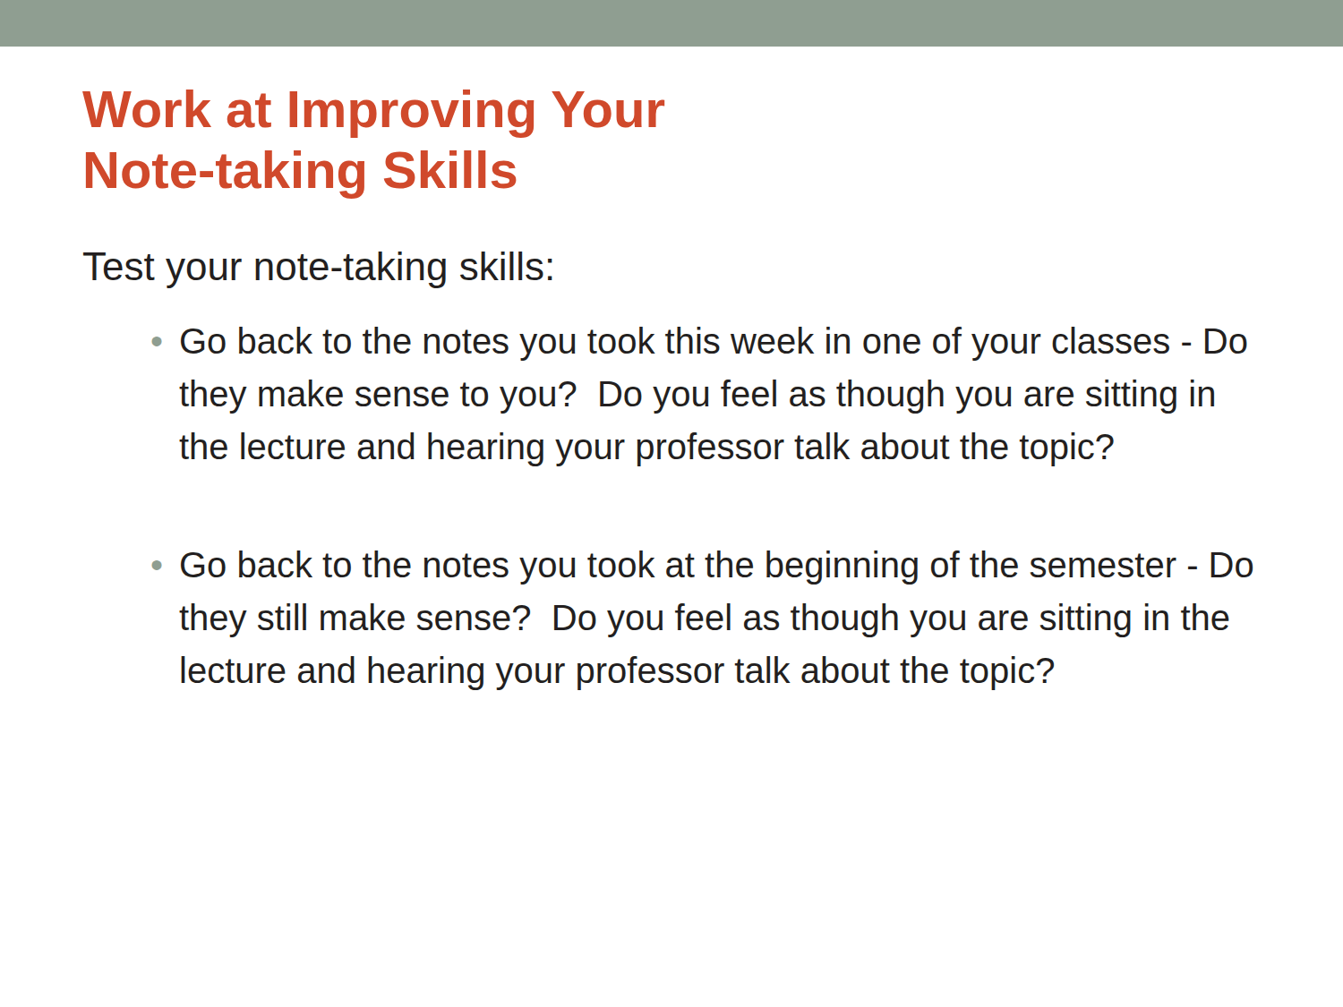Work at Improving Your
Note-taking Skills
Test your note-taking skills:
Go back to the notes you took this week in one of your classes - Do they make sense to you? Do you feel as though you are sitting in the lecture and hearing your professor talk about the topic?
Go back to the notes you took at the beginning of the semester - Do they still make sense? Do you feel as though you are sitting in the lecture and hearing your professor talk about the topic?